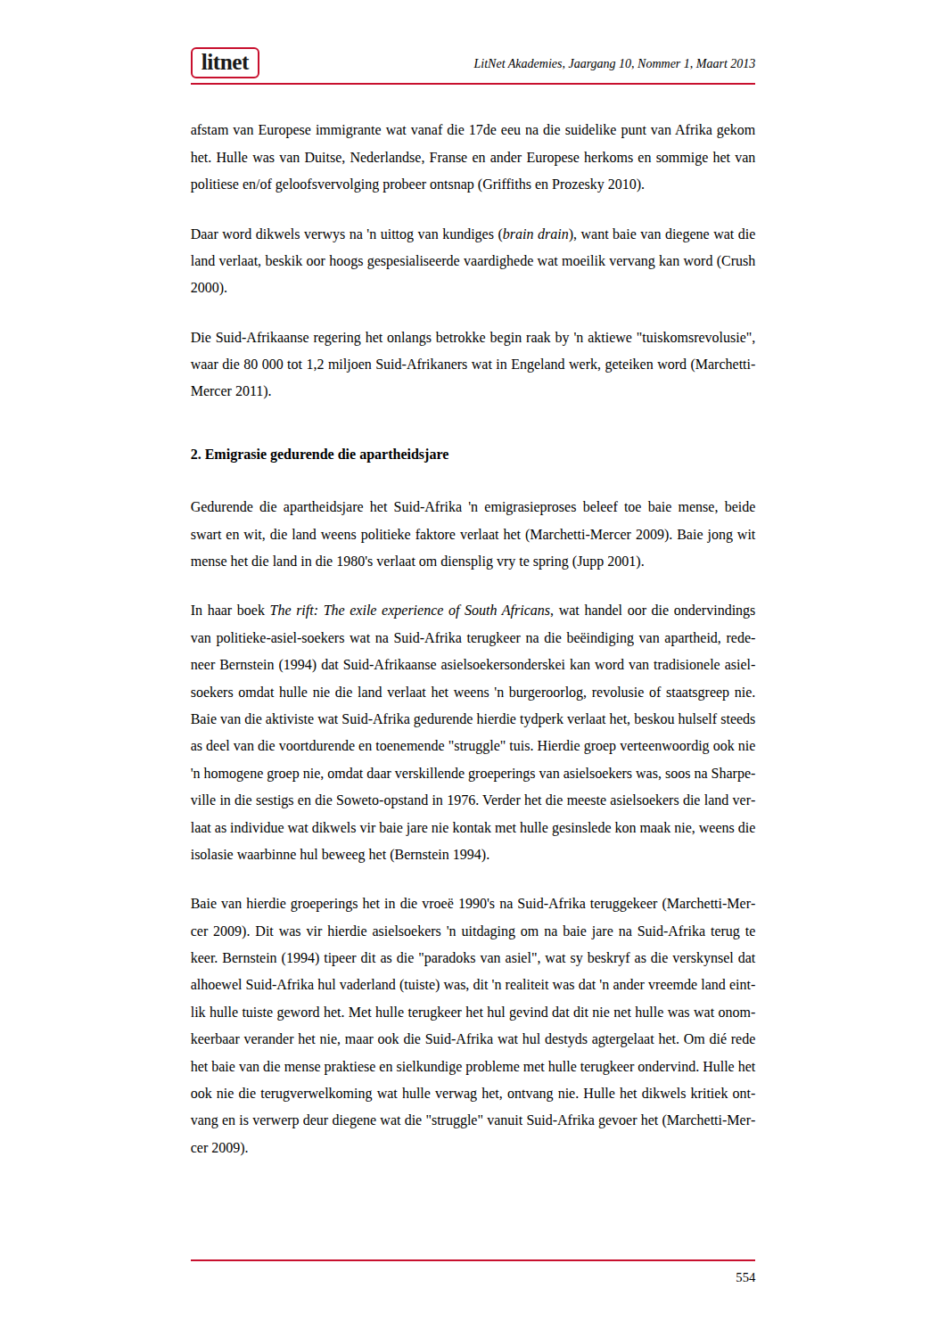lit net
LitNet Akademies, Jaargang 10, Nommer 1, Maart 2013
afstam van Europese immigrante wat vanaf die 17de eeu na die suidelike punt van Afrika gekom het. Hulle was van Duitse, Nederlandse, Franse en ander Europese herkoms en sommige het van politiese en/of geloofsvervolging probeer ontsnap (Griffiths en Prozesky 2010).
Daar word dikwels verwys na 'n uittog van kundiges (brain drain), want baie van diegene wat die land verlaat, beskik oor hoogs gespesialiseerde vaardighede wat moeilik vervang kan word (Crush 2000).
Die Suid-Afrikaanse regering het onlangs betrokke begin raak by 'n aktiewe "tuiskomsrevolusie", waar die 80 000 tot 1,2 miljoen Suid-Afrikaners wat in Engeland werk, geteiken word (Marchetti-Mercer 2011).
2. Emigrasie gedurende die apartheidsjare
Gedurende die apartheidsjare het Suid-Afrika 'n emigrasieproses beleef toe baie mense, beide swart en wit, die land weens politieke faktore verlaat het (Marchetti-Mercer 2009). Baie jong wit mense het die land in die 1980's verlaat om diensplig vry te spring (Jupp 2001).
In haar boek The rift: The exile experience of South Africans, wat handel oor die ondervindings van politieke-asiel-soekers wat na Suid-Afrika terugkeer na die beëindiging van apartheid, redeneer Bernstein (1994) dat Suid-Afrikaanse asielsoekersonderskei kan word van tradisionele asielsoekers omdat hulle nie die land verlaat het weens 'n burgeroorlog, revolusie of staatsgreep nie. Baie van die aktiviste wat Suid-Afrika gedurende hierdie tydperk verlaat het, beskou hulself steeds as deel van die voortdurende en toenemende "struggle" tuis. Hierdie groep verteenwoordig ook nie 'n homogene groep nie, omdat daar verskillende groeperings van asielsoekers was, soos na Sharpeville in die sestigs en die Soweto-opstand in 1976. Verder het die meeste asielsoekers die land verlaat as individue wat dikwels vir baie jare nie kontak met hulle gesinslede kon maak nie, weens die isolasie waarbinne hul beweeg het (Bernstein 1994).
Baie van hierdie groeperings het in die vroeë 1990's na Suid-Afrika teruggekeer (Marchetti-Mercer 2009). Dit was vir hierdie asielsoekers 'n uitdaging om na baie jare na Suid-Afrika terug te keer. Bernstein (1994) tipeer dit as die "paradoks van asiel", wat sy beskryf as die verskynsel dat alhoewel Suid-Afrika hul vaderland (tuiste) was, dit 'n realiteit was dat 'n ander vreemde land eintlik hulle tuiste geword het. Met hulle terugkeer het hul gevind dat dit nie net hulle was wat onomkeerbaar verander het nie, maar ook die Suid-Afrika wat hul destyds agtergelaat het. Om dié rede het baie van die mense praktiese en sielkundige probleme met hulle terugkeer ondervind. Hulle het ook nie die terugverwelkoming wat hulle verwag het, ontvang nie. Hulle het dikwels kritiek ontvang en is verwerp deur diegene wat die "struggle" vanuit Suid-Afrika gevoer het (Marchetti-Mercer 2009).
554